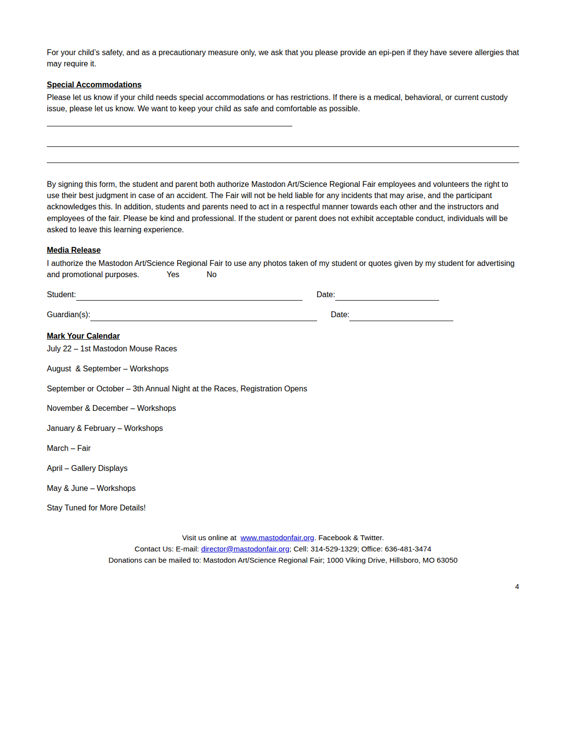For your child’s safety, and as a precautionary measure only, we ask that you please provide an epi-pen if they have severe allergies that may require it.
Special Accommodations
Please let us know if your child needs special accommodations or has restrictions. If there is a medical, behavioral, or current custody issue, please let us know. We want to keep your child as safe and comfortable as possible.
By signing this form, the student and parent both authorize Mastodon Art/Science Regional Fair employees and volunteers the right to use their best judgment in case of an accident. The Fair will not be held liable for any incidents that may arise, and the participant acknowledges this. In addition, students and parents need to act in a respectful manner towards each other and the instructors and employees of the fair. Please be kind and professional. If the student or parent does not exhibit acceptable conduct, individuals will be asked to leave this learning experience.
Media Release
I authorize the Mastodon Art/Science Regional Fair to use any photos taken of my student or quotes given by my student for advertising and promotional purposes.Yes No
Student: Date:
Guardian(s): Date:
Mark Your Calendar
July 22 – 1st Mastodon Mouse Races
August & September – Workshops
September or October – 3th Annual Night at the Races, Registration Opens
November & December – Workshops
January & February – Workshops
March – Fair
April – Gallery Displays
May & June – Workshops
Stay Tuned for More Details!
Visit us online at www.mastodonfair.org. Facebook & Twitter.
Contact Us: E-mail: director@mastodonfair.org; Cell: 314-529-1329; Office: 636-481-3474
Donations can be mailed to: Mastodon Art/Science Regional Fair; 1000 Viking Drive, Hillsboro, MO 63050
4